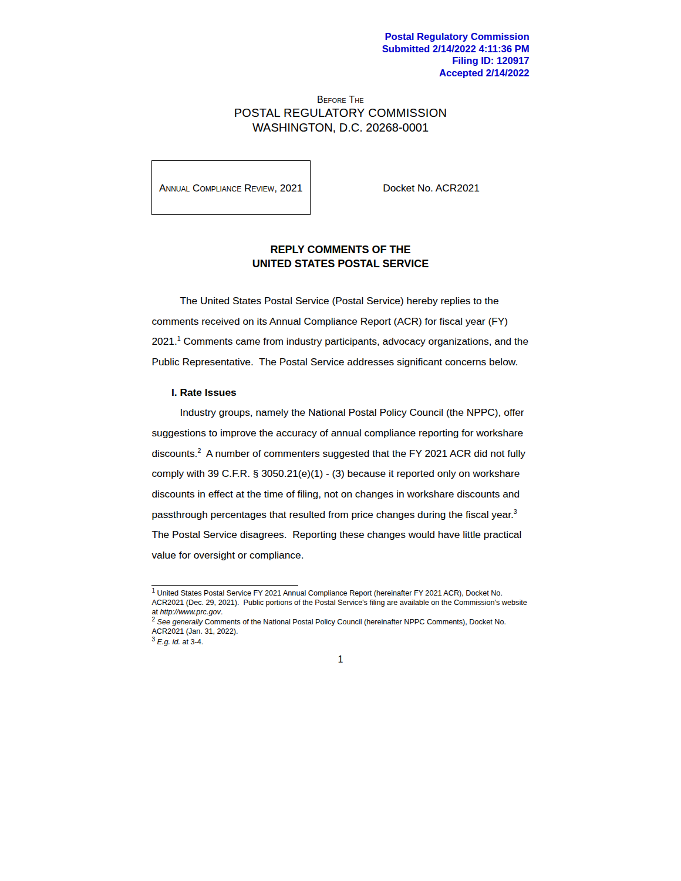Postal Regulatory Commission
Submitted 2/14/2022 4:11:36 PM
Filing ID: 120917
Accepted 2/14/2022
Before The
POSTAL REGULATORY COMMISSION
WASHINGTON, D.C. 20268-0001
| Annual Compliance Review , 2021 | | Docket No. ACR2021 |
REPLY COMMENTS OF THE
UNITED STATES POSTAL SERVICE
The United States Postal Service (Postal Service) hereby replies to the comments received on its Annual Compliance Report (ACR) for fiscal year (FY) 2021.1 Comments came from industry participants, advocacy organizations, and the Public Representative. The Postal Service addresses significant concerns below.
I. Rate Issues
Industry groups, namely the National Postal Policy Council (the NPPC), offer suggestions to improve the accuracy of annual compliance reporting for workshare discounts.2 A number of commenters suggested that the FY 2021 ACR did not fully comply with 39 C.F.R. § 3050.21(e)(1) - (3) because it reported only on workshare discounts in effect at the time of filing, not on changes in workshare discounts and passthrough percentages that resulted from price changes during the fiscal year.3 The Postal Service disagrees. Reporting these changes would have little practical value for oversight or compliance.
1 United States Postal Service FY 2021 Annual Compliance Report (hereinafter FY 2021 ACR), Docket No. ACR2021 (Dec. 29, 2021). Public portions of the Postal Service's filing are available on the Commission's website at http://www.prc.gov.
2 See generally Comments of the National Postal Policy Council (hereinafter NPPC Comments), Docket No. ACR2021 (Jan. 31, 2022).
3 E.g. id. at 3-4.
1